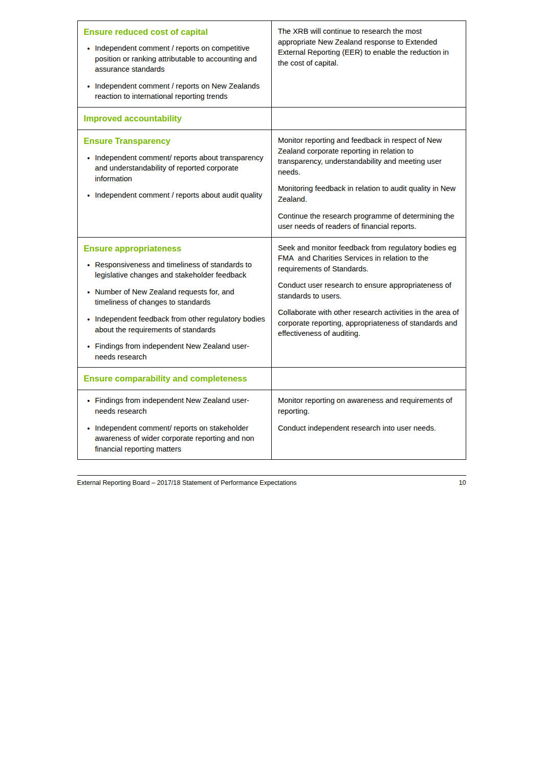| Ensure reduced cost of capital Independent comment / reports on competitive position or ranking attributable to accounting and assurance standards Independent comment / reports on New Zealands reaction to international reporting trends | The XRB will continue to research the most appropriate New Zealand response to Extended External Reporting (EER) to enable the reduction in the cost of capital. |
| Improved accountability | |
| Ensure Transparency Independent comment/ reports about transparency and understandability of reported corporate information Independent comment / reports about audit quality | Monitor reporting and feedback in respect of New Zealand corporate reporting in relation to transparency, understandability and meeting user needs. Monitoring feedback in relation to audit quality in New Zealand. Continue the research programme of determining the user needs of readers of financial reports. |
| Ensure appropriateness Responsiveness and timeliness of standards to legislative changes and stakeholder feedback Number of New Zealand requests for, and timeliness of changes to standards Independent feedback from other regulatory bodies about the requirements of standards Findings from independent New Zealand user-needs research | Seek and monitor feedback from regulatory bodies eg FMA and Charities Services in relation to the requirements of Standards. Conduct user research to ensure appropriateness of standards to users. Collaborate with other research activities in the area of corporate reporting, appropriateness of standards and effectiveness of auditing. |
| Ensure comparability and completeness | |
| Findings from independent New Zealand user-needs research Independent comment/ reports on stakeholder awareness of wider corporate reporting and non financial reporting matters | Monitor reporting on awareness and requirements of reporting. Conduct independent research into user needs. |
External Reporting Board – 2017/18 Statement of Performance Expectations 10